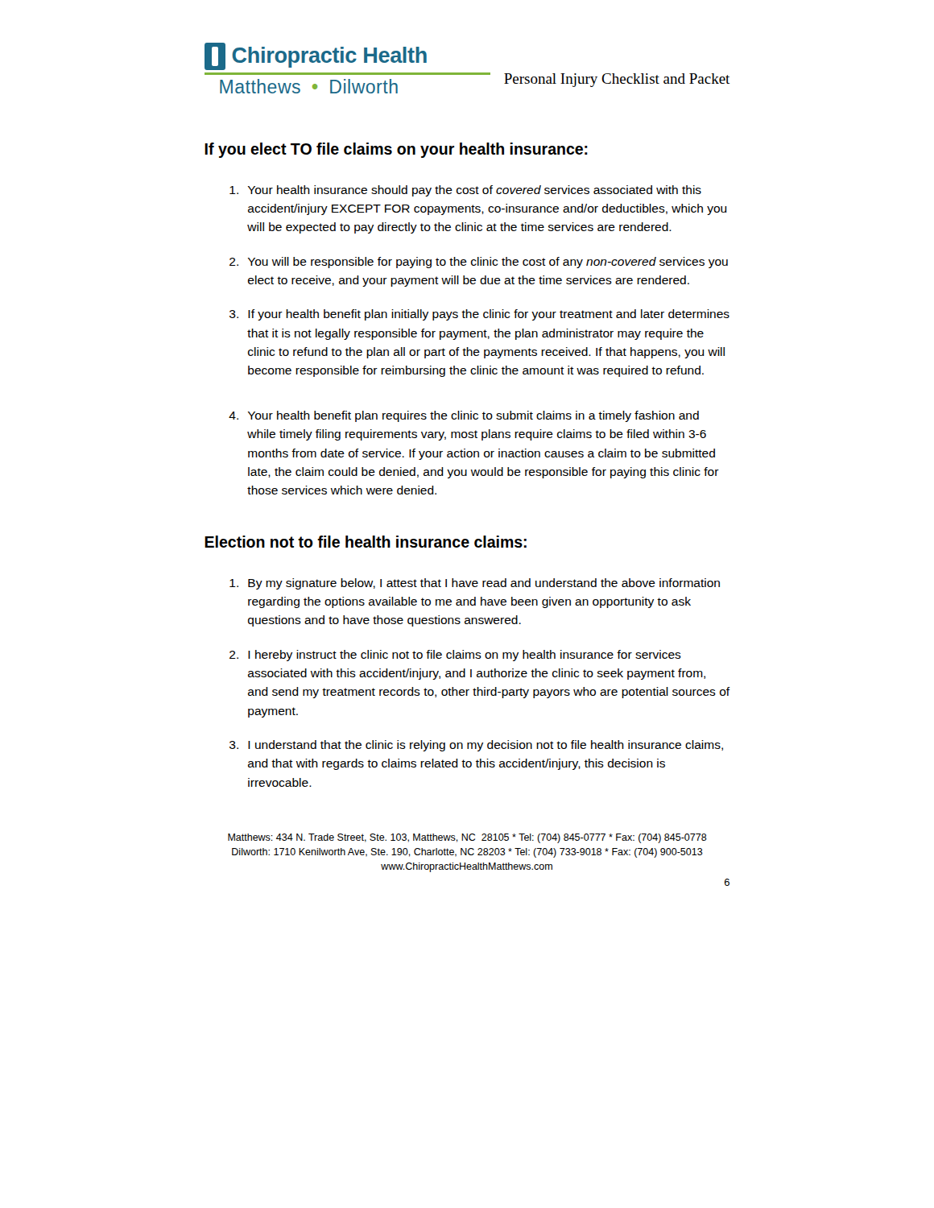Chiropractic Health
Matthews • Dilworth
Personal Injury Checklist and Packet
If you elect TO file claims on your health insurance:
Your health insurance should pay the cost of covered services associated with this accident/injury EXCEPT FOR copayments, co-insurance and/or deductibles, which you will be expected to pay directly to the clinic at the time services are rendered.
You will be responsible for paying to the clinic the cost of any non-covered services you elect to receive, and your payment will be due at the time services are rendered.
If your health benefit plan initially pays the clinic for your treatment and later determines that it is not legally responsible for payment, the plan administrator may require the clinic to refund to the plan all or part of the payments received. If that happens, you will become responsible for reimbursing the clinic the amount it was required to refund.
Your health benefit plan requires the clinic to submit claims in a timely fashion and while timely filing requirements vary, most plans require claims to be filed within 3-6 months from date of service. If your action or inaction causes a claim to be submitted late, the claim could be denied, and you would be responsible for paying this clinic for those services which were denied.
Election not to file health insurance claims:
By my signature below, I attest that I have read and understand the above information regarding the options available to me and have been given an opportunity to ask questions and to have those questions answered.
I hereby instruct the clinic not to file claims on my health insurance for services associated with this accident/injury, and I authorize the clinic to seek payment from, and send my treatment records to, other third-party payors who are potential sources of payment.
I understand that the clinic is relying on my decision not to file health insurance claims, and that with regards to claims related to this accident/injury, this decision is irrevocable.
Matthews: 434 N. Trade Street, Ste. 103, Matthews, NC 28105 * Tel: (704) 845-0777 * Fax: (704) 845-0778
Dilworth: 1710 Kenilworth Ave, Ste. 190, Charlotte, NC 28203 * Tel: (704) 733-9018 * Fax: (704) 900-5013
www.ChiropracticHealthMatthews.com
6